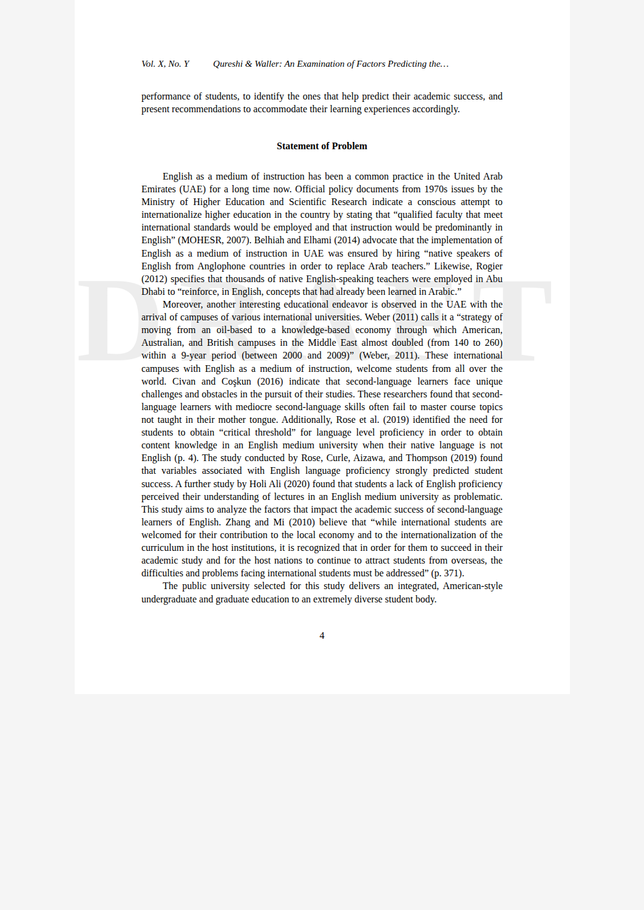DRAFT
Vol. X, No. YQureshi & Waller: An Examination of Factors Predicting the…
performance of students, to identify the ones that help predict their academic success, and present recommendations to accommodate their learning experiences accordingly.
Statement of Problem
English as a medium of instruction has been a common practice in the United Arab Emirates (UAE) for a long time now. Official policy documents from 1970s issues by the Ministry of Higher Education and Scientific Research indicate a conscious attempt to internationalize higher education in the country by stating that “qualified faculty that meet international standards would be employed and that instruction would be predominantly in English” (MOHESR, 2007). Belhiah and Elhami (2014) advocate that the implementation of English as a medium of instruction in UAE was ensured by hiring “native speakers of English from Anglophone countries in order to replace Arab teachers.” Likewise, Rogier (2012) specifies that thousands of native English-speaking teachers were employed in Abu Dhabi to “reinforce, in English, concepts that had already been learned in Arabic.”
Moreover, another interesting educational endeavor is observed in the UAE with the arrival of campuses of various international universities. Weber (2011) calls it a “strategy of moving from an oil-based to a knowledge-based economy through which American, Australian, and British campuses in the Middle East almost doubled (from 140 to 260) within a 9-year period (between 2000 and 2009)” (Weber, 2011). These international campuses with English as a medium of instruction, welcome students from all over the world. Civan and Coşkun (2016) indicate that second-language learners face unique challenges and obstacles in the pursuit of their studies. These researchers found that second-language learners with mediocre second-language skills often fail to master course topics not taught in their mother tongue. Additionally, Rose et al. (2019) identified the need for students to obtain “critical threshold” for language level proficiency in order to obtain content knowledge in an English medium university when their native language is not English (p. 4). The study conducted by Rose, Curle, Aizawa, and Thompson (2019) found that variables associated with English language proficiency strongly predicted student success. A further study by Holi Ali (2020) found that students a lack of English proficiency perceived their understanding of lectures in an English medium university as problematic. This study aims to analyze the factors that impact the academic success of second-language learners of English. Zhang and Mi (2010) believe that “while international students are welcomed for their contribution to the local economy and to the internationalization of the curriculum in the host institutions, it is recognized that in order for them to succeed in their academic study and for the host nations to continue to attract students from overseas, the difficulties and problems facing international students must be addressed” (p. 371).
The public university selected for this study delivers an integrated, American-style undergraduate and graduate education to an extremely diverse student body.
4